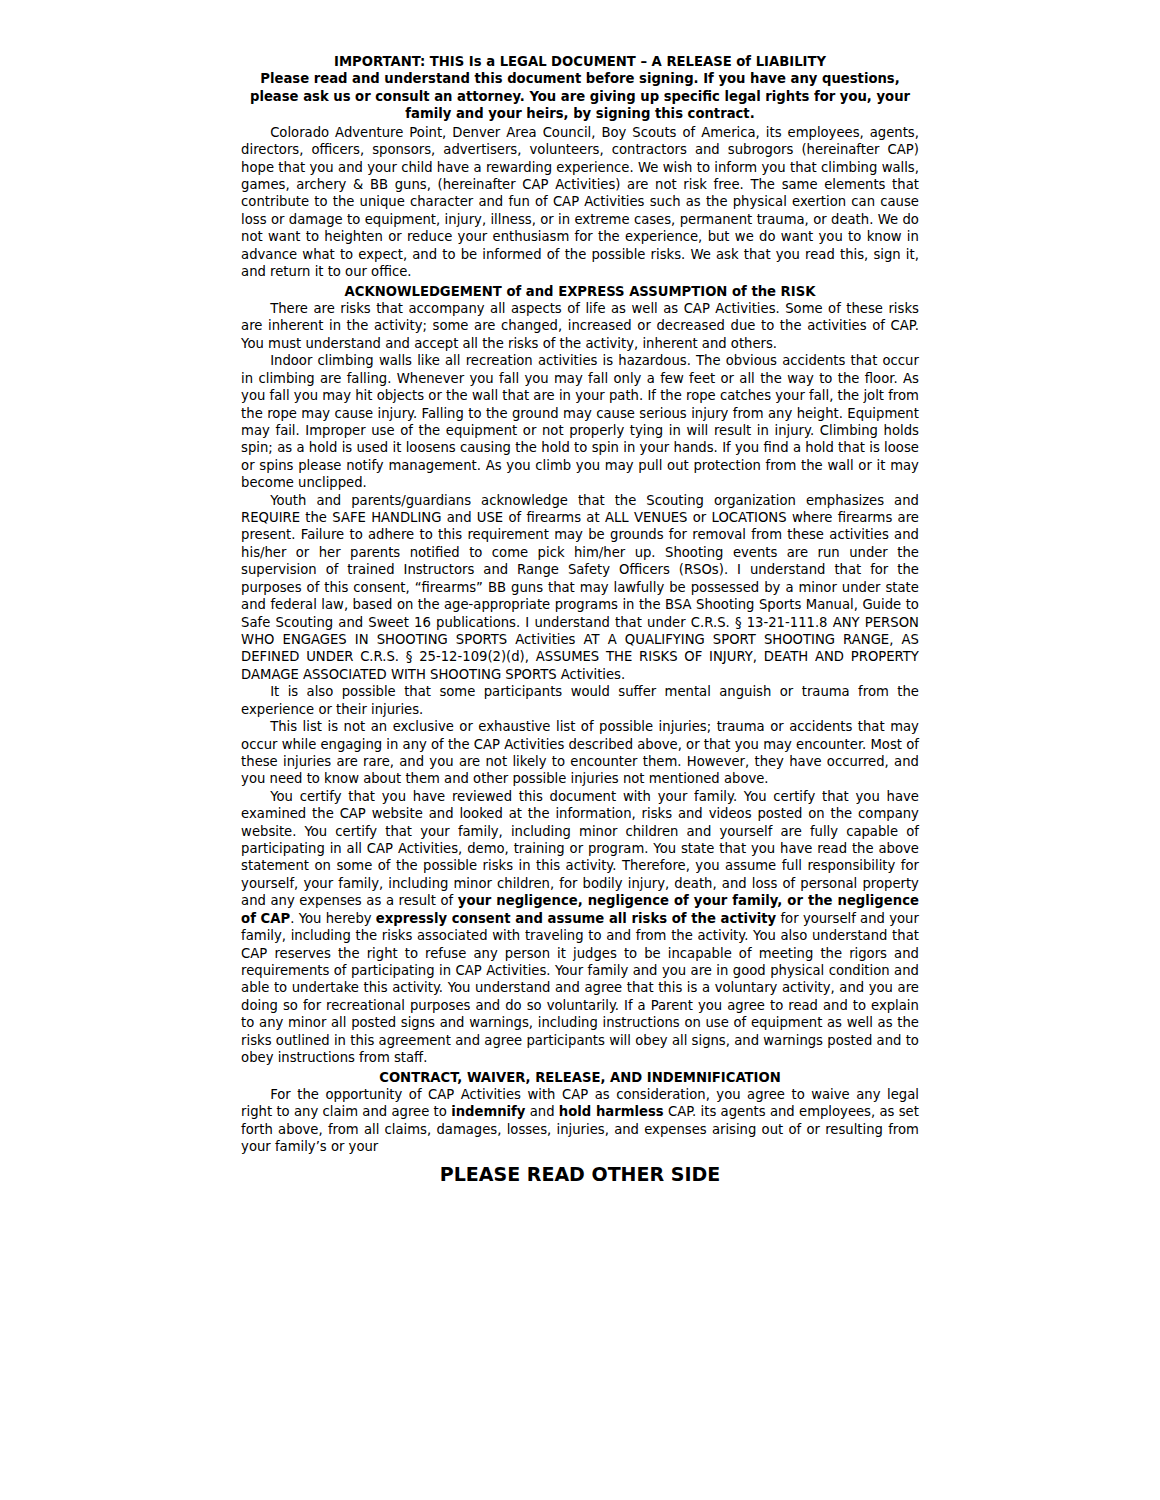IMPORTANT: THIS Is a LEGAL DOCUMENT – A RELEASE of LIABILITY
Please read and understand this document before signing. If you have any questions, please ask us or consult an attorney. You are giving up specific legal rights for you, your family and your heirs, by signing this contract.
Colorado Adventure Point, Denver Area Council, Boy Scouts of America, its employees, agents, directors, officers, sponsors, advertisers, volunteers, contractors and subrogors (hereinafter CAP) hope that you and your child have a rewarding experience. We wish to inform you that climbing walls, games, archery & BB guns, (hereinafter CAP Activities) are not risk free. The same elements that contribute to the unique character and fun of CAP Activities such as the physical exertion can cause loss or damage to equipment, injury, illness, or in extreme cases, permanent trauma, or death. We do not want to heighten or reduce your enthusiasm for the experience, but we do want you to know in advance what to expect, and to be informed of the possible risks. We ask that you read this, sign it, and return it to our office.
ACKNOWLEDGEMENT of and EXPRESS ASSUMPTION of the RISK
There are risks that accompany all aspects of life as well as CAP Activities. Some of these risks are inherent in the activity; some are changed, increased or decreased due to the activities of CAP. You must understand and accept all the risks of the activity, inherent and others.
Indoor climbing walls like all recreation activities is hazardous. The obvious accidents that occur in climbing are falling. Whenever you fall you may fall only a few feet or all the way to the floor. As you fall you may hit objects or the wall that are in your path. If the rope catches your fall, the jolt from the rope may cause injury. Falling to the ground may cause serious injury from any height. Equipment may fail. Improper use of the equipment or not properly tying in will result in injury. Climbing holds spin; as a hold is used it loosens causing the hold to spin in your hands. If you find a hold that is loose or spins please notify management. As you climb you may pull out protection from the wall or it may become unclipped.
Youth and parents/guardians acknowledge that the Scouting organization emphasizes and REQUIRE the SAFE HANDLING and USE of firearms at ALL VENUES or LOCATIONS where firearms are present. Failure to adhere to this requirement may be grounds for removal from these activities and his/her or her parents notified to come pick him/her up. Shooting events are run under the supervision of trained Instructors and Range Safety Officers (RSOs). I understand that for the purposes of this consent, “firearms” BB guns that may lawfully be possessed by a minor under state and federal law, based on the age-appropriate programs in the BSA Shooting Sports Manual, Guide to Safe Scouting and Sweet 16 publications. I understand that under C.R.S. § 13-21-111.8 ANY PERSON WHO ENGAGES IN SHOOTING SPORTS Activities AT A QUALIFYING SPORT SHOOTING RANGE, AS DEFINED UNDER C.R.S. § 25-12-109(2)(d), ASSUMES THE RISKS OF INJURY, DEATH AND PROPERTY DAMAGE ASSOCIATED WITH SHOOTING SPORTS Activities.
It is also possible that some participants would suffer mental anguish or trauma from the experience or their injuries.
This list is not an exclusive or exhaustive list of possible injuries; trauma or accidents that may occur while engaging in any of the CAP Activities described above, or that you may encounter. Most of these injuries are rare, and you are not likely to encounter them. However, they have occurred, and you need to know about them and other possible injuries not mentioned above.
You certify that you have reviewed this document with your family. You certify that you have examined the CAP website and looked at the information, risks and videos posted on the company website. You certify that your family, including minor children and yourself are fully capable of participating in all CAP Activities, demo, training or program. You state that you have read the above statement on some of the possible risks in this activity. Therefore, you assume full responsibility for yourself, your family, including minor children, for bodily injury, death, and loss of personal property and any expenses as a result of your negligence, negligence of your family, or the negligence of CAP. You hereby expressly consent and assume all risks of the activity for yourself and your family, including the risks associated with traveling to and from the activity. You also understand that CAP reserves the right to refuse any person it judges to be incapable of meeting the rigors and requirements of participating in CAP Activities. Your family and you are in good physical condition and able to undertake this activity. You understand and agree that this is a voluntary activity, and you are doing so for recreational purposes and do so voluntarily. If a Parent you agree to read and to explain to any minor all posted signs and warnings, including instructions on use of equipment as well as the risks outlined in this agreement and agree participants will obey all signs, and warnings posted and to obey instructions from staff.
CONTRACT, WAIVER, RELEASE, AND INDEMNIFICATION
For the opportunity of CAP Activities with CAP as consideration, you agree to waive any legal right to any claim and agree to indemnify and hold harmless CAP. its agents and employees, as set forth above, from all claims, damages, losses, injuries, and expenses arising out of or resulting from your family’s or your
PLEASE READ OTHER SIDE